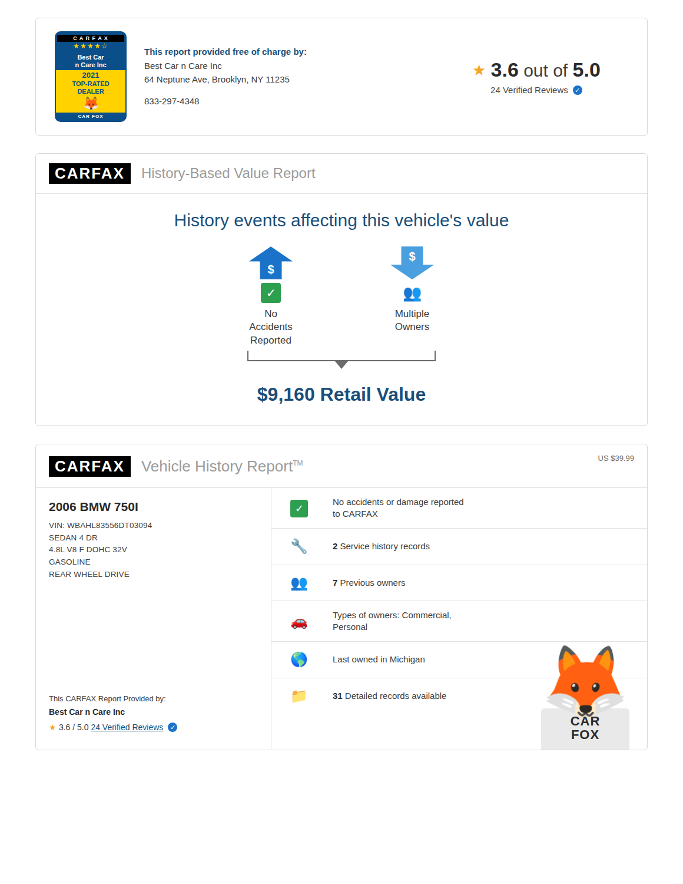C A R F A X
★★★★☆
Best Car
n Care Inc
2021
TOP-RATED
DEALER
🦊
CAR FOX
This report provided free of charge by:
Best Car n Care Inc
64 Neptune Ave, Brooklyn, NY 11235
833-297-4348
★ 3.6 out of 5.0
24 Verified Reviews ✓
CARFAX
History-Based Value Report
History events affecting this vehicle's value
$
✓
No
Accidents
Reported
$
👥
Multiple
Owners
$9,160 Retail Value
CARFAX
Vehicle History ReportTM
US $39.99
2006 BMW 750I
VIN: WBAHL83556DT03094
SEDAN 4 DR
4.8L V8 F DOHC 32V
GASOLINE
REAR WHEEL DRIVE
This CARFAX Report Provided by:
Best Car n Care Inc
★ 3.6 / 5.0 24 Verified Reviews ✓
| ✓ | No accidents or damage reported to CARFAX |
| 🔧 | 2 Service history records |
| 👥 | 7 Previous owners |
| 🚗 | Types of owners: Commercial, Personal |
| 🌎 | Last owned in Michigan |
| 📁 | 31 Detailed records available |
🦊
CAR
FOX